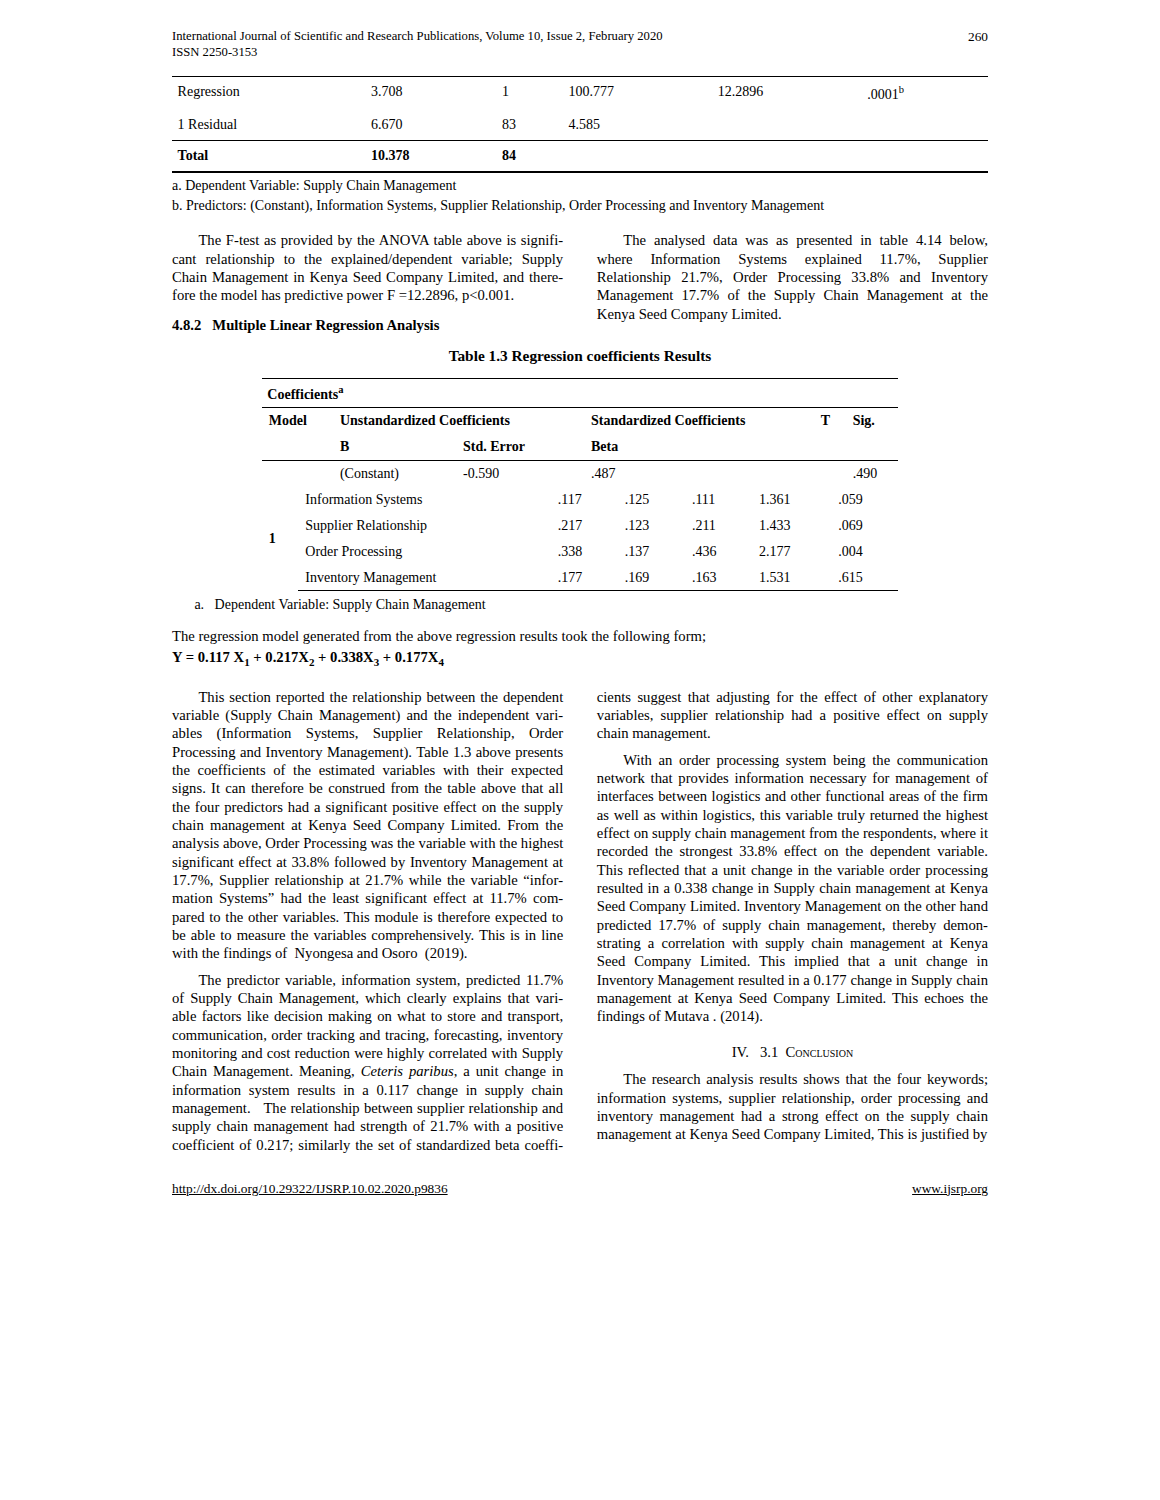International Journal of Scientific and Research Publications, Volume 10, Issue 2, February 2020
ISSN 2250-3153
260
| Regression | 3.708 | 1 | 100.777 | 12.2896 | .0001 b |
| 1 Residual | 6.670 | 83 | 4.585 | | |
| Total | 10.378 | 84 | | | |
a. Dependent Variable: Supply Chain Management
b. Predictors: (Constant), Information Systems, Supplier Relationship, Order Processing and Inventory Management
The F-test as provided by the ANOVA table above is significant relationship to the explained/dependent variable; Supply Chain Management in Kenya Seed Company Limited, and therefore the model has predictive power F =12.2896, p<0.001.
4.8.2 Multiple Linear Regression Analysis
The analysed data was as presented in table 4.14 below, where Information Systems explained 11.7%, Supplier Relationship 21.7%, Order Processing 33.8% and Inventory Management 17.7% of the Supply Chain Management at the Kenya Seed Company Limited.
Table 1.3 Regression coefficients Results
Coefficients a
| Model | Unstandardized Coefficients | Standardized Coefficients | T | Sig. |
| --- | --- | --- | --- | --- |
| | B | Std. Error | Beta | | |
| | (Constant) | -0.590 | .487 | | .490 |
| 1 | Information Systems | .117 | .125 | .111 | 1.361 | .059 |
| Supplier Relationship | .217 | .123 | .211 | 1.433 | .069 |
| Order Processing | .338 | .137 | .436 | 2.177 | .004 |
| Inventory Management | .177 | .169 | .163 | 1.531 | .615 |
a. Dependent Variable: Supply Chain Management
The regression model generated from the above regression results took the following form;
Y = 0.117 X1 + 0.217X2 + 0.338X3 + 0.177X4
This section reported the relationship between the dependent variable (Supply Chain Management) and the independent variables (Information Systems, Supplier Relationship, Order Processing and Inventory Management). Table 1.3 above presents the coefficients of the estimated variables with their expected signs. It can therefore be construed from the table above that all the four predictors had a significant positive effect on the supply chain management at Kenya Seed Company Limited. From the analysis above, Order Processing was the variable with the highest significant effect at 33.8% followed by Inventory Management at 17.7%, Supplier relationship at 21.7% while the variable “information Systems” had the least significant effect at 11.7% compared to the other variables. This module is therefore expected to be able to measure the variables comprehensively. This is in line with the findings of Nyongesa and Osoro (2019).
The predictor variable, information system, predicted 11.7% of Supply Chain Management, which clearly explains that variable factors like decision making on what to store and transport, communication, order tracking and tracing, forecasting, inventory monitoring and cost reduction were highly correlated with Supply Chain Management. Meaning, Ceteris paribus, a unit change in information system results in a 0.117 change in supply chain management. The relationship between supplier relationship and supply chain management had strength of 21.7% with a positive coefficient of 0.217; similarly the set of standardized beta coefficients suggest that adjusting for the effect of other explanatory variables, supplier relationship had a positive effect on supply chain management.
With an order processing system being the communication network that provides information necessary for management of interfaces between logistics and other functional areas of the firm as well as within logistics, this variable truly returned the highest effect on supply chain management from the respondents, where it recorded the strongest 33.8% effect on the dependent variable. This reflected that a unit change in the variable order processing resulted in a 0.338 change in Supply chain management at Kenya Seed Company Limited. Inventory Management on the other hand predicted 17.7% of supply chain management, thereby demonstrating a correlation with supply chain management at Kenya Seed Company Limited. This implied that a unit change in Inventory Management resulted in a 0.177 change in Supply chain management at Kenya Seed Company Limited. This echoes the findings of Mutava . (2014).
IV. 3.1 Conclusion
The research analysis results shows that the four keywords; information systems, supplier relationship, order processing and inventory management had a strong effect on the supply chain management at Kenya Seed Company Limited, This is justified by
http://dx.doi.org/10.29322/IJSRP.10.02.2020.p9836
www.ijsrp.org